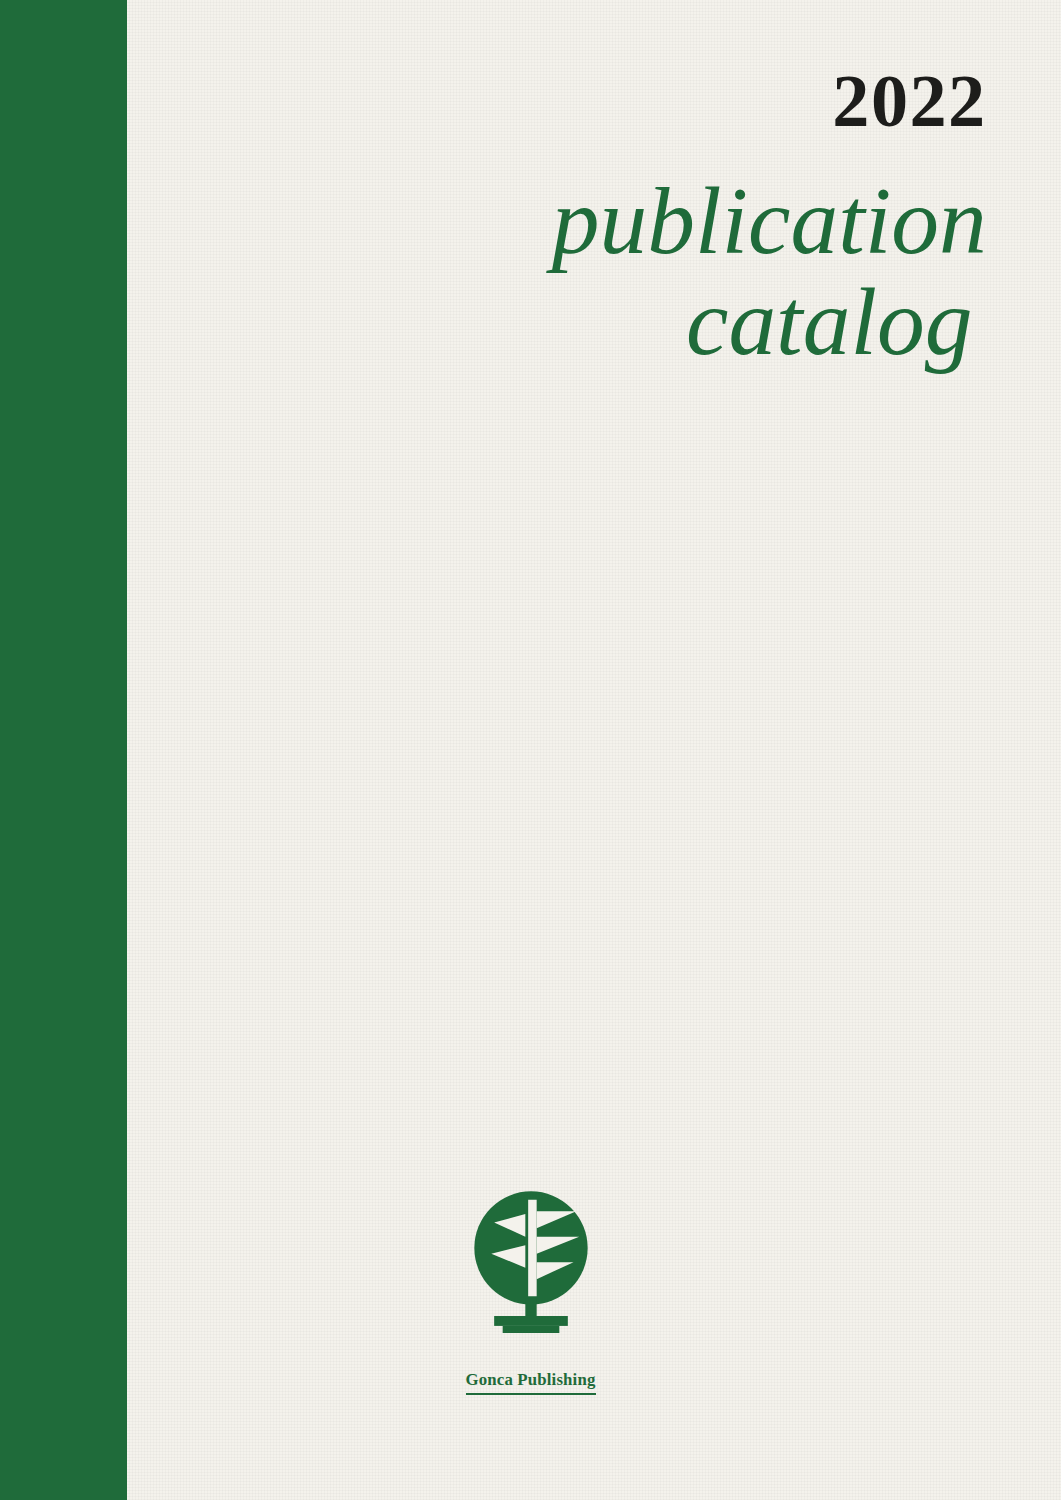2022
publication catalog
Gonca Publishing